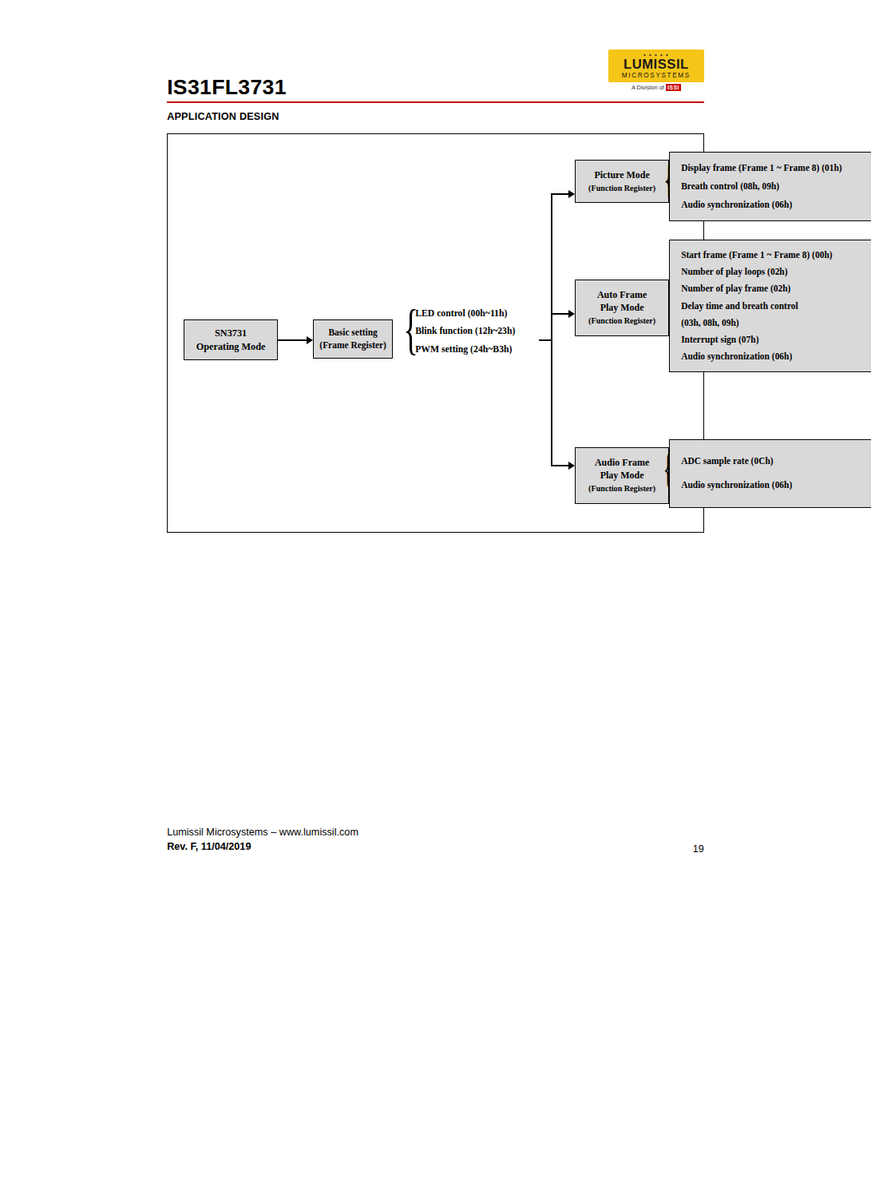• • • • •
LUMISSIL
MICROSYSTEMS
A Division of ISSI
IS31FL3731
APPLICATION DESIGN
SN3731
Operating Mode
Basic setting
(Frame Register)
{
LED control (00h~11h)
Blink function (12h~23h)
PWM setting (24h~B3h)
Picture Mode
(Function Register)
{
Display frame (Frame 1 ~ Frame 8) (01h)
Breath control (08h, 09h)
Audio synchronization (06h)
Auto Frame
Play Mode
(Function Register)
{
Start frame (Frame 1 ~ Frame 8) (00h)
Number of play loops (02h)
Number of play frame (02h)
Delay time and breath control
(03h, 08h, 09h)
Interrupt sign (07h)
Audio synchronization (06h)
Audio Frame
Play Mode
(Function Register)
{
ADC sample rate (0Ch)
Audio synchronization (06h)
Lumissil Microsystems – www.lumissil.com
Rev. F, 11/04/2019
19